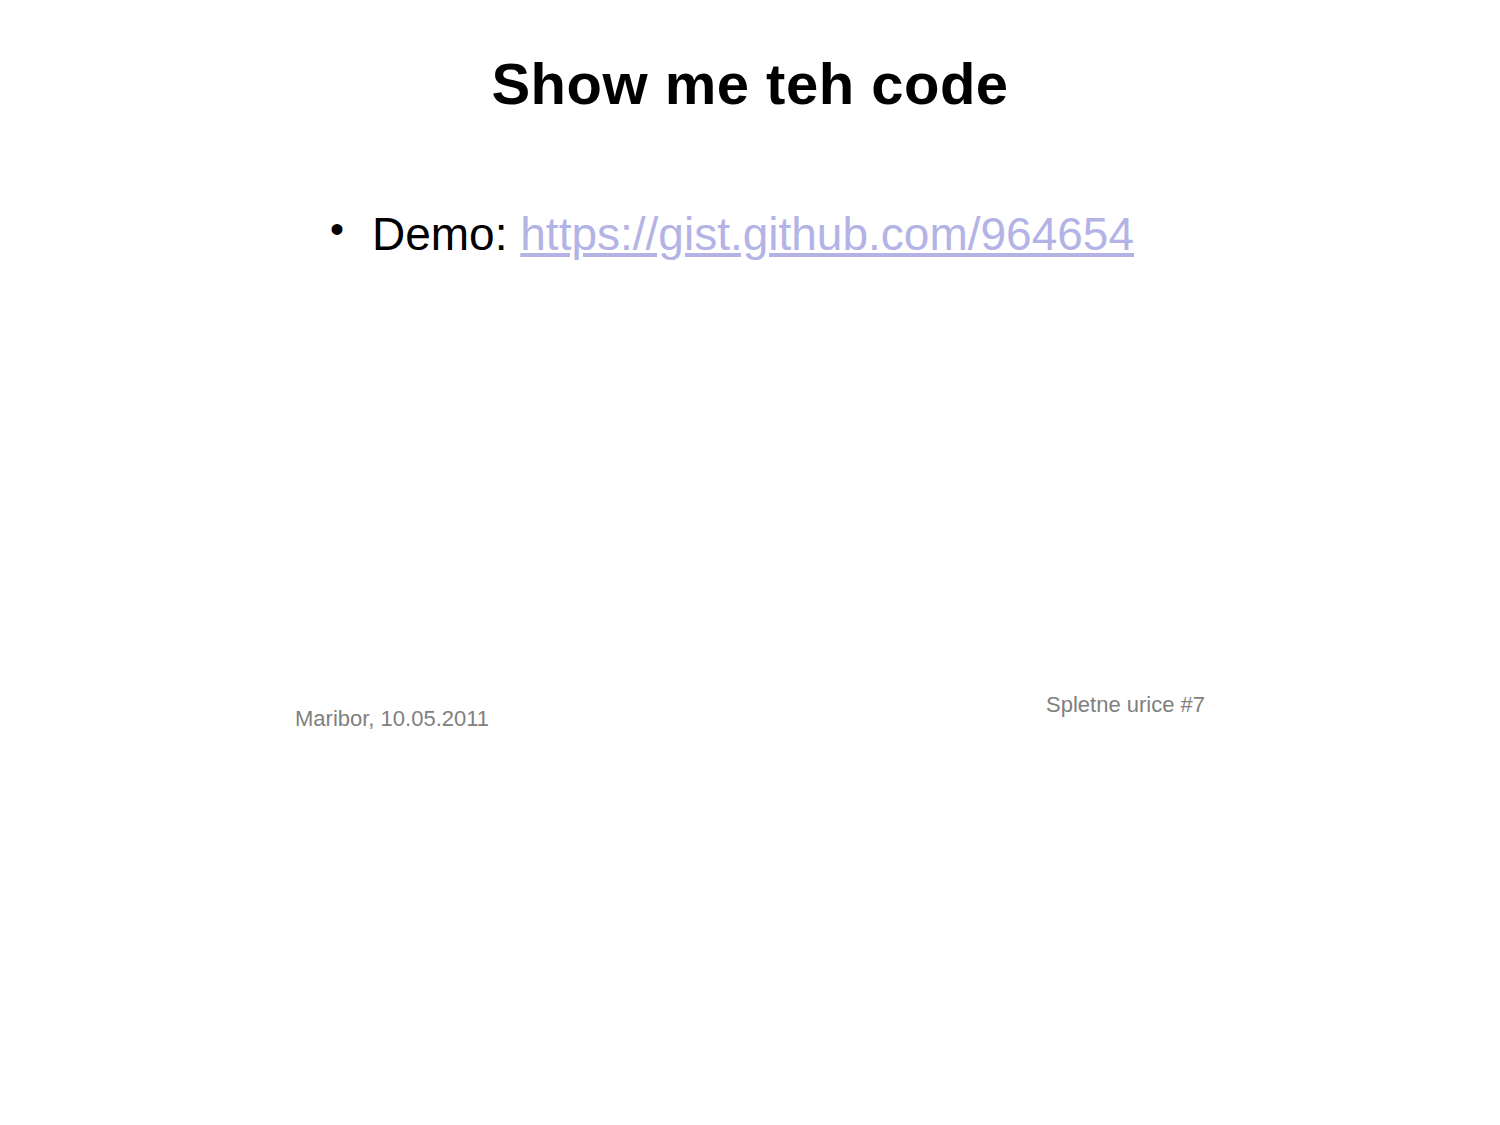Show me teh code
Demo: https://gist.github.com/964654
Maribor, 10.05.2011 Spletne urice #7